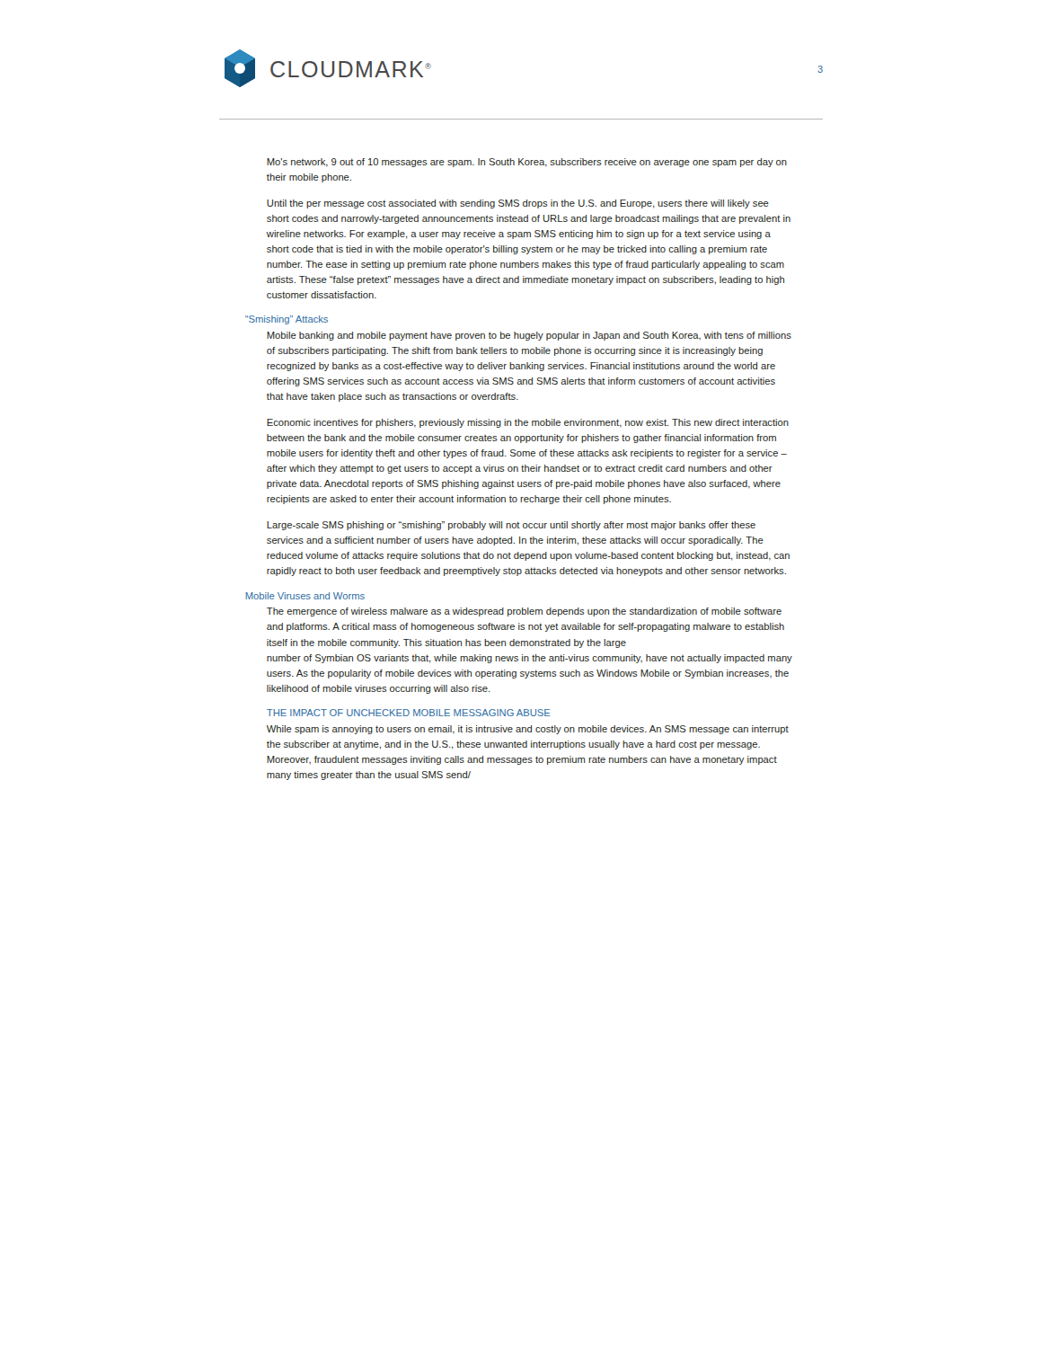CLOUDMARK®
3
Mo's network, 9 out of 10 messages are spam. In South Korea, subscribers receive on average one spam per day on their mobile phone.
Until the per message cost associated with sending SMS drops in the U.S. and Europe, users there will likely see short codes and narrowly-targeted announcements instead of URLs and large broadcast mailings that are prevalent in wireline networks. For example, a user may receive a spam SMS enticing him to sign up for a text service using a short code that is tied in with the mobile operator's billing system or he may be tricked into calling a premium rate number. The ease in setting up premium rate phone numbers makes this type of fraud particularly appealing to scam artists. These “false pretext” messages have a direct and immediate monetary impact on subscribers, leading to high customer dissatisfaction.
“Smishing” Attacks
Mobile banking and mobile payment have proven to be hugely popular in Japan and South Korea, with tens of millions of subscribers participating. The shift from bank tellers to mobile phone is occurring since it is increasingly being recognized by banks as a cost-effective way to deliver banking services. Financial institutions around the world are offering SMS services such as account access via SMS and SMS alerts that inform customers of account activities that have taken place such as transactions or overdrafts.
Economic incentives for phishers, previously missing in the mobile environment, now exist. This new direct interaction between the bank and the mobile consumer creates an opportunity for phishers to gather financial information from mobile users for identity theft and other types of fraud. Some of these attacks ask recipients to register for a service – after which they attempt to get users to accept a virus on their handset or to extract credit card numbers and other private data. Anecdotal reports of SMS phishing against users of pre-paid mobile phones have also surfaced, where recipients are asked to enter their account information to recharge their cell phone minutes.
Large-scale SMS phishing or “smishing” probably will not occur until shortly after most major banks offer these services and a sufficient number of users have adopted. In the interim, these attacks will occur sporadically. The reduced volume of attacks require solutions that do not depend upon volume-based content blocking but, instead, can rapidly react to both user feedback and preemptively stop attacks detected via honeypots and other sensor networks.
Mobile Viruses and Worms
The emergence of wireless malware as a widespread problem depends upon the standardization of mobile software and platforms. A critical mass of homogeneous software is not yet available for self-propagating malware to establish itself in the mobile community. This situation has been demonstrated by the large
number of Symbian OS variants that, while making news in the anti-virus community, have not actually impacted many users. As the popularity of mobile devices with operating systems such as Windows Mobile or Symbian increases, the likelihood of mobile viruses occurring will also rise.
THE IMPACT OF UNCHECKED MOBILE MESSAGING ABUSE
While spam is annoying to users on email, it is intrusive and costly on mobile devices. An SMS message can interrupt the subscriber at anytime, and in the U.S., these unwanted interruptions usually have a hard cost per message. Moreover, fraudulent messages inviting calls and messages to premium rate numbers can have a monetary impact many times greater than the usual SMS send/